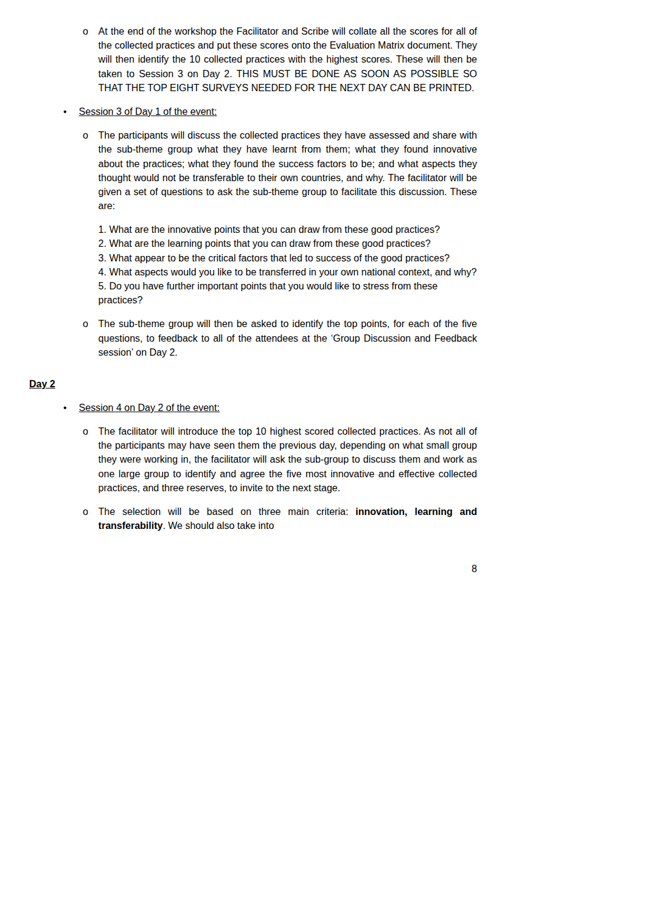o
At the end of the workshop the Facilitator and Scribe will collate all the scores for all of the collected practices and put these scores onto the Evaluation Matrix document. They will then identify the 10 collected practices with the highest scores. These will then be taken to Session 3 on Day 2. THIS MUST BE DONE AS SOON AS POSSIBLE SO THAT THE TOP EIGHT SURVEYS NEEDED FOR THE NEXT DAY CAN BE PRINTED.
•
Session 3 of Day 1 of the event:
o
The participants will discuss the collected practices they have assessed and share with the sub-theme group what they have learnt from them; what they found innovative about the practices; what they found the success factors to be; and what aspects they thought would not be transferable to their own countries, and why. The facilitator will be given a set of questions to ask the sub-theme group to facilitate this discussion. These are:
1. What are the innovative points that you can draw from these good practices?
2. What are the learning points that you can draw from these good practices?
3. What appear to be the critical factors that led to success of the good practices?
4. What aspects would you like to be transferred in your own national context, and why?
5. Do you have further important points that you would like to stress from these practices?
o
The sub-theme group will then be asked to identify the top points, for each of the five questions, to feedback to all of the attendees at the ‘Group Discussion and Feedback session’ on Day 2.
Day 2
•
Session 4 on Day 2 of the event:
o
The facilitator will introduce the top 10 highest scored collected practices. As not all of the participants may have seen them the previous day, depending on what small group they were working in, the facilitator will ask the sub-group to discuss them and work as one large group to identify and agree the five most innovative and effective collected practices, and three reserves, to invite to the next stage.
o
The selection will be based on three main criteria: innovation, learning and transferability. We should also take into
8